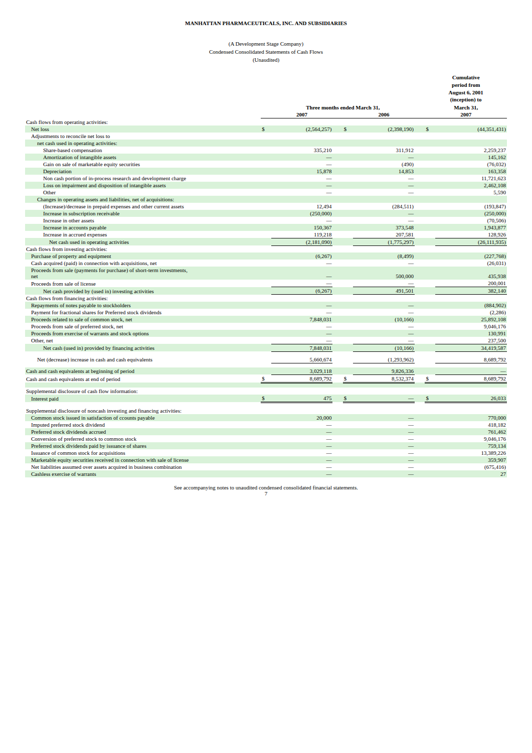MANHATTAN PHARMACEUTICALS, INC. AND SUBSIDIARIES
(A Development Stage Company)
Condensed Consolidated Statements of Cash Flows
(Unaudited)
| | | Cumulative period from August 6, 2001 (inception) to |
| | Three months ended March 31, | March 31, |
| | 2007 | 2006 | 2007 |
| Cash flows from operating activities: | |
| Net loss | $ | (2,564,257) | | $ | (2,398,190) | | $ | (44,351,431) |
| Adjustments to reconcile net loss to | |
| net cash used in operating activities: | |
| Share-based compensation | | 335,210 | | | 311,912 | | | 2,259,237 |
| Amortization of intangible assets | | — | | | — | | | 145,162 |
| Gain on sale of marketable equity securities | | — | | | (490) | | | (76,032) |
| Depreciation | | 15,878 | | | 14,853 | | | 163,358 |
| Non cash portion of in-process research and development charge | | — | | | — | | | 11,721,623 |
| Loss on impairment and disposition of intangible assets | | — | | | — | | | 2,462,108 |
| Other | | — | | | — | | | 5,590 |
| Changes in operating assets and liabilities, net of acquisitions: | |
| (Increase)/decrease in prepaid expenses and other current assets | | 12,494 | | | (284,511) | | | (193,847) |
| Increase in subscription receivable | | (250,000) | | | — | | | (250,000) |
| Increase in other assets | | — | | | — | | | (70,506) |
| Increase in accounts payable | | 150,367 | | | 373,548 | | | 1,943,877 |
| Increase in accrued expenses | | 119,218 | | | 207,581 | | | 128,926 |
| Net cash used in operating activities | | (2,181,090) | | | (1,775,297) | | | (26,111,935) |
| Cash flows from investing activities: | |
| Purchase of property and equipment | | (6,267) | | | (8,499) | | | (227,768) |
| Cash acquired (paid) in connection with acquisitions, net | | — | | | — | | | (26,031) |
| Proceeds from sale (payments for purchase) of short-term investments, net | | — | | | 500,000 | | | 435,938 |
| Proceeds from sale of license | | — | | | — | | | 200,001 |
| Net cash provided by (used in) investing activities | | (6,267) | | | 491,501 | | | 382,140 |
| Cash flows from financing activities: | |
| Repayments of notes payable to stockholders | | — | | | — | | | (884,902) |
| Payment for fractional shares for Preferred stock dividends | | — | | | — | | | (2,286) |
| Proceeds related to sale of common stock, net | | 7,848,031 | | | (10,166) | | | 25,892,108 |
| Proceeds from sale of preferred stock, net | | — | | | — | | | 9,046,176 |
| Proceeds from exercise of warrants and stock options | | — | | | — | | | 130,991 |
| Other, net | | — | | | — | | | 237,500 |
| Net cash (used in) provided by financing activities | | 7,848,031 | | | (10,166) | | | 34,419,587 |
| Net (decrease) increase in cash and cash equivalents | | 5,660,674 | | | (1,293,962) | | | 8,689,792 |
| Cash and cash equivalents at beginning of period | | 3,029,118 | | | 9,826,336 | | | — |
| Cash and cash equivalents at end of period | $ | 8,689,792 | | $ | 8,532,374 | | $ | 8,689,792 |
| Supplemental disclosure of cash flow information: | |
| Interest paid | $ | 475 | | $ | — | | $ | 26,033 |
| Supplemental disclosure of noncash investing and financing activities: | |
| Common stock issued in satisfaction of ccounts payable | | 20,000 | | | — | | | 770,000 |
| Imputed preferred stock dividend | | — | | | — | | | 418,182 |
| Preferred stock dividends accrued | | — | | | — | | | 761,462 |
| Conversion of preferred stock to common stock | | — | | | — | | | 9,046,176 |
| Preferred stock dividends paid by issuance of shares | | — | | | — | | | 759,134 |
| Issuance of common stock for acquisitions | | — | | | — | | | 13,389,226 |
| Marketable equity securities received in connection with sale of license | | — | | | — | | | 359,907 |
| Net liabilities assumed over assets acquired in business combination | | — | | | — | | | (675,416) |
| Cashless exercise of warrants | | — | | | — | | | 27 |
See accompanying notes to unaudited condensed consolidated financial statements.
7